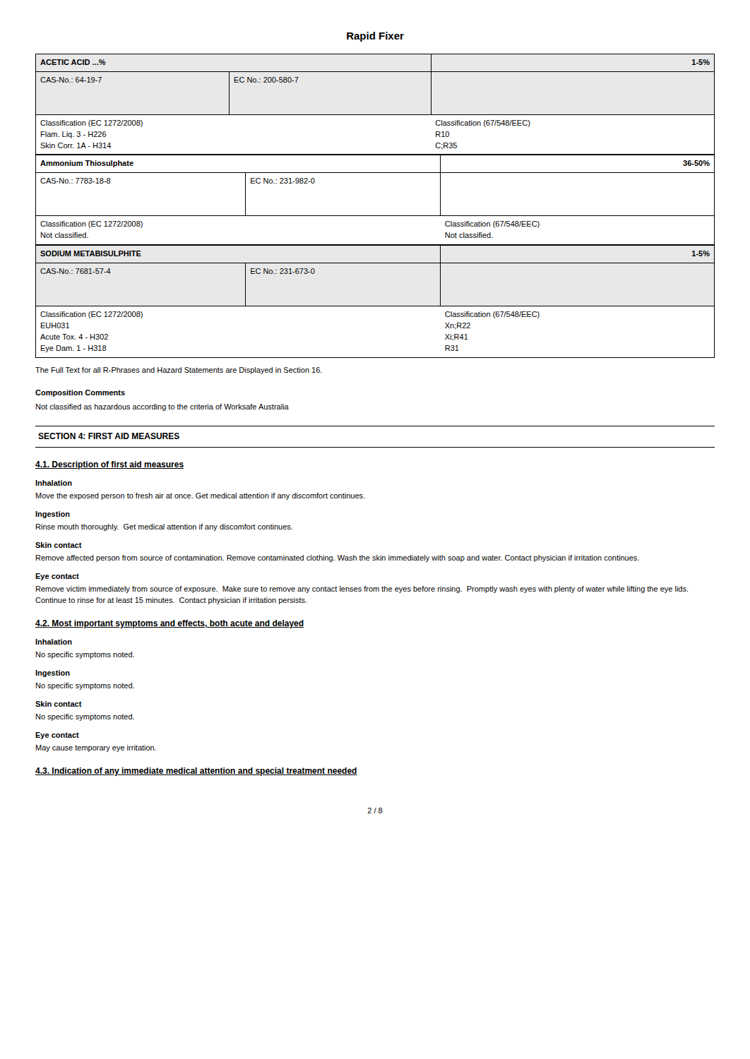Rapid Fixer
| ACETIC ACID ...% | 1-5% |
| CAS-No.: 64-19-7 | EC No.: 200-580-7 | |
| Classification (EC 1272/2008) Flam. Liq. 3 - H226 Skin Corr. 1A - H314 | Classification (67/548/EEC) R10 C;R35 |
| Ammonium Thiosulphate | 36-50% |
| CAS-No.: 7783-18-8 | EC No.: 231-982-0 | |
| Classification (EC 1272/2008) Not classified. | Classification (67/548/EEC) Not classified. |
| SODIUM METABISULPHITE | 1-5% |
| CAS-No.: 7681-57-4 | EC No.: 231-673-0 | |
| Classification (EC 1272/2008) EUH031 Acute Tox. 4 - H302 Eye Dam. 1 - H318 | Classification (67/548/EEC) Xn;R22 Xi;R41 R31 |
The Full Text for all R-Phrases and Hazard Statements are Displayed in Section 16.
Composition Comments
Not classified as hazardous according to the criteria of Worksafe Australia
SECTION 4: FIRST AID MEASURES
4.1. Description of first aid measures
Inhalation
Move the exposed person to fresh air at once. Get medical attention if any discomfort continues.
Ingestion
Rinse mouth thoroughly. Get medical attention if any discomfort continues.
Skin contact
Remove affected person from source of contamination. Remove contaminated clothing. Wash the skin immediately with soap and water. Contact physician if irritation continues.
Eye contact
Remove victim immediately from source of exposure. Make sure to remove any contact lenses from the eyes before rinsing. Promptly wash eyes with plenty of water while lifting the eye lids. Continue to rinse for at least 15 minutes. Contact physician if irritation persists.
4.2. Most important symptoms and effects, both acute and delayed
Inhalation
No specific symptoms noted.
Ingestion
No specific symptoms noted.
Skin contact
No specific symptoms noted.
Eye contact
May cause temporary eye irritation.
4.3. Indication of any immediate medical attention and special treatment needed
2 / 8